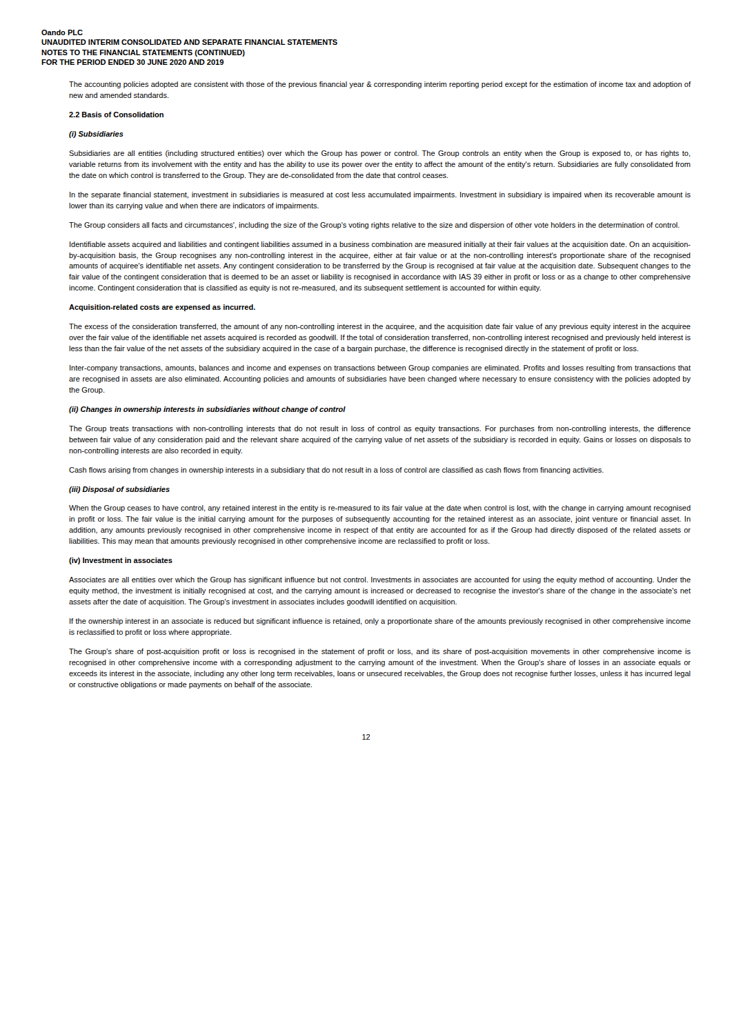Oando PLC
UNAUDITED INTERIM CONSOLIDATED AND SEPARATE FINANCIAL STATEMENTS
NOTES TO THE FINANCIAL STATEMENTS (CONTINUED)
FOR THE PERIOD ENDED 30 JUNE 2020 AND 2019
The accounting policies adopted are consistent with those of the previous financial year & corresponding interim reporting period except for the estimation of income tax and adoption of new and amended standards.
2.2 Basis of Consolidation
(i) Subsidiaries
Subsidiaries are all entities (including structured entities) over which the Group has power or control. The Group controls an entity when the Group is exposed to, or has rights to, variable returns from its involvement with the entity and has the ability to use its power over the entity to affect the amount of the entity's return. Subsidiaries are fully consolidated from the date on which control is transferred to the Group. They are de-consolidated from the date that control ceases.
In the separate financial statement, investment in subsidiaries is measured at cost less accumulated impairments. Investment in subsidiary is impaired when its recoverable amount is lower than its carrying value and when there are indicators of impairments.
The Group considers all facts and circumstances', including the size of the Group's voting rights relative to the size and dispersion of other vote holders in the determination of control.
Identifiable assets acquired and liabilities and contingent liabilities assumed in a business combination are measured initially at their fair values at the acquisition date. On an acquisition-by-acquisition basis, the Group recognises any non-controlling interest in the acquiree, either at fair value or at the non-controlling interest's proportionate share of the recognised amounts of acquiree's identifiable net assets. Any contingent consideration to be transferred by the Group is recognised at fair value at the acquisition date. Subsequent changes to the fair value of the contingent consideration that is deemed to be an asset or liability is recognised in accordance with IAS 39 either in profit or loss or as a change to other comprehensive income. Contingent consideration that is classified as equity is not re-measured, and its subsequent settlement is accounted for within equity.
Acquisition-related costs are expensed as incurred.
The excess of the consideration transferred, the amount of any non-controlling interest in the acquiree, and the acquisition date fair value of any previous equity interest in the acquiree over the fair value of the identifiable net assets acquired is recorded as goodwill. If the total of consideration transferred, non-controlling interest recognised and previously held interest is less than the fair value of the net assets of the subsidiary acquired in the case of a bargain purchase, the difference is recognised directly in the statement of profit or loss.
Inter-company transactions, amounts, balances and income and expenses on transactions between Group companies are eliminated. Profits and losses resulting from transactions that are recognised in assets are also eliminated. Accounting policies and amounts of subsidiaries have been changed where necessary to ensure consistency with the policies adopted by the Group.
(ii) Changes in ownership interests in subsidiaries without change of control
The Group treats transactions with non-controlling interests that do not result in loss of control as equity transactions. For purchases from non-controlling interests, the difference between fair value of any consideration paid and the relevant share acquired of the carrying value of net assets of the subsidiary is recorded in equity. Gains or losses on disposals to non-controlling interests are also recorded in equity.
Cash flows arising from changes in ownership interests in a subsidiary that do not result in a loss of control are classified as cash flows from financing activities.
(iii) Disposal of subsidiaries
When the Group ceases to have control, any retained interest in the entity is re-measured to its fair value at the date when control is lost, with the change in carrying amount recognised in profit or loss. The fair value is the initial carrying amount for the purposes of subsequently accounting for the retained interest as an associate, joint venture or financial asset. In addition, any amounts previously recognised in other comprehensive income in respect of that entity are accounted for as if the Group had directly disposed of the related assets or liabilities. This may mean that amounts previously recognised in other comprehensive income are reclassified to profit or loss.
(iv) Investment in associates
Associates are all entities over which the Group has significant influence but not control. Investments in associates are accounted for using the equity method of accounting. Under the equity method, the investment is initially recognised at cost, and the carrying amount is increased or decreased to recognise the investor's share of the change in the associate's net assets after the date of acquisition. The Group's investment in associates includes goodwill identified on acquisition.
If the ownership interest in an associate is reduced but significant influence is retained, only a proportionate share of the amounts previously recognised in other comprehensive income is reclassified to profit or loss where appropriate.
The Group's share of post-acquisition profit or loss is recognised in the statement of profit or loss, and its share of post-acquisition movements in other comprehensive income is recognised in other comprehensive income with a corresponding adjustment to the carrying amount of the investment. When the Group's share of losses in an associate equals or exceeds its interest in the associate, including any other long term receivables, loans or unsecured receivables, the Group does not recognise further losses, unless it has incurred legal or constructive obligations or made payments on behalf of the associate.
12